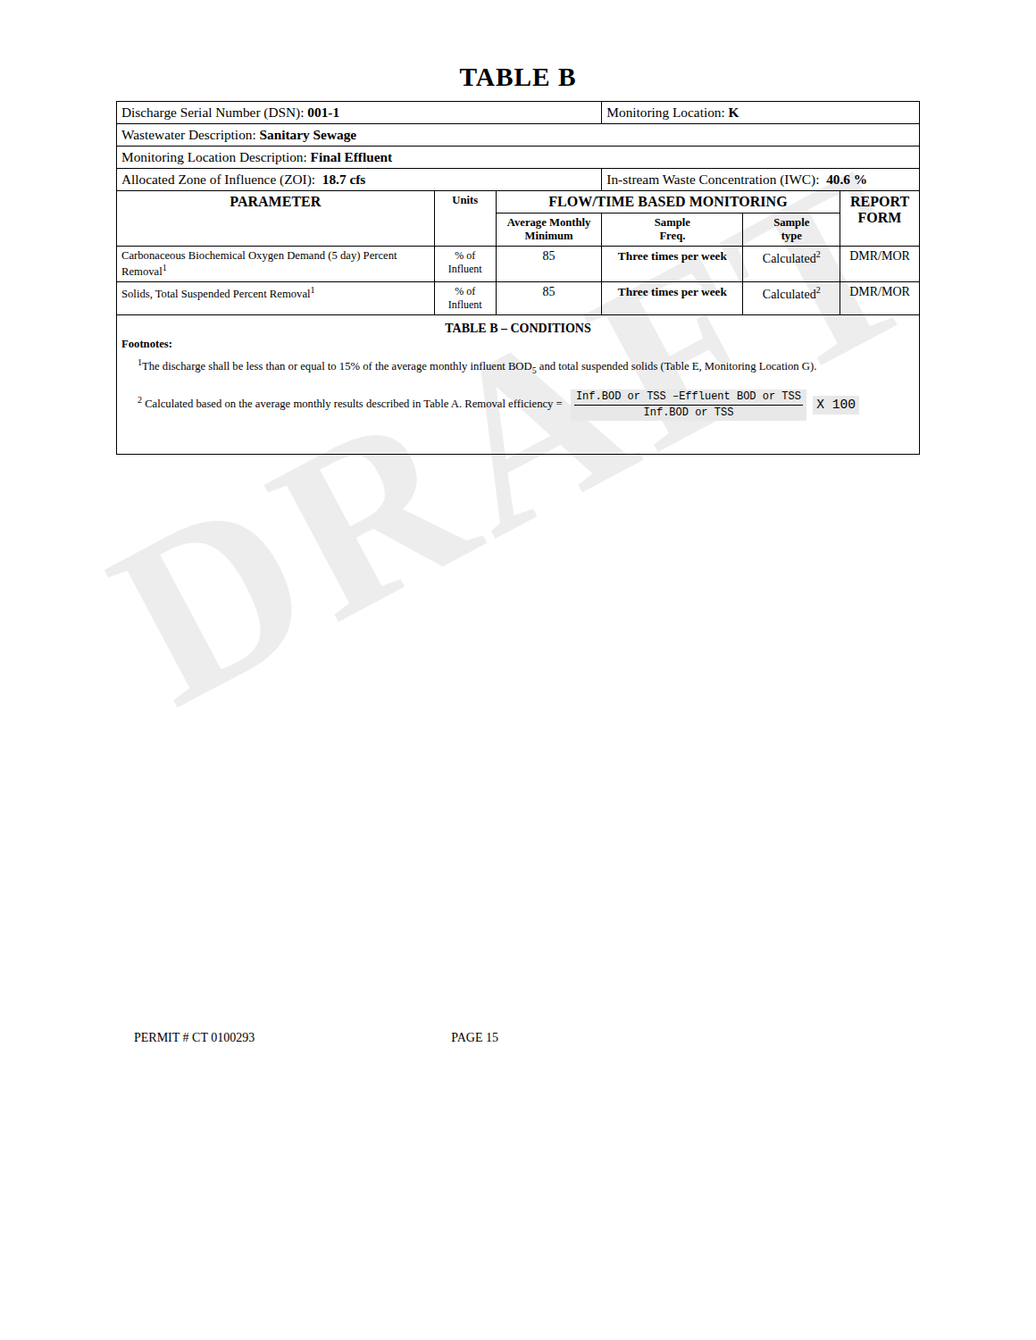DRAFT
TABLE B
| Discharge Serial Number (DSN): 001-1 | Monitoring Location: K |
| Wastewater Description: Sanitary Sewage |
| Monitoring Location Description: Final Effluent |
| Allocated Zone of Influence (ZOI): 18.7 cfs | In-stream Waste Concentration (IWC): 40.6 % |
| PARAMETER | Units | FLOW/TIME BASED MONITORING | REPORT FORM |
| Average Monthly Minimum | Sample Freq. | Sample type |
| Carbonaceous Biochemical Oxygen Demand (5 day) Percent Removal 1 | % of Influent | 85 | Three times per week | Calculated 2 | DMR/MOR |
| Solids, Total Suspended Percent Removal 1 | % of Influent | 85 | Three times per week | Calculated 2 | DMR/MOR |
| TABLE B – CONDITIONS Footnotes: 1 The discharge shall be less than or equal to 15% of the average monthly influent BOD 5 and total suspended solids (Table E, Monitoring Location G). 2 Calculated based on the average monthly results described in Table A. Removal efficiency = Inf.BOD or TSS –Effluent BOD or TSS Inf.BOD or TSS X 100 |
PERMIT # CT 0100293 PAGE 15